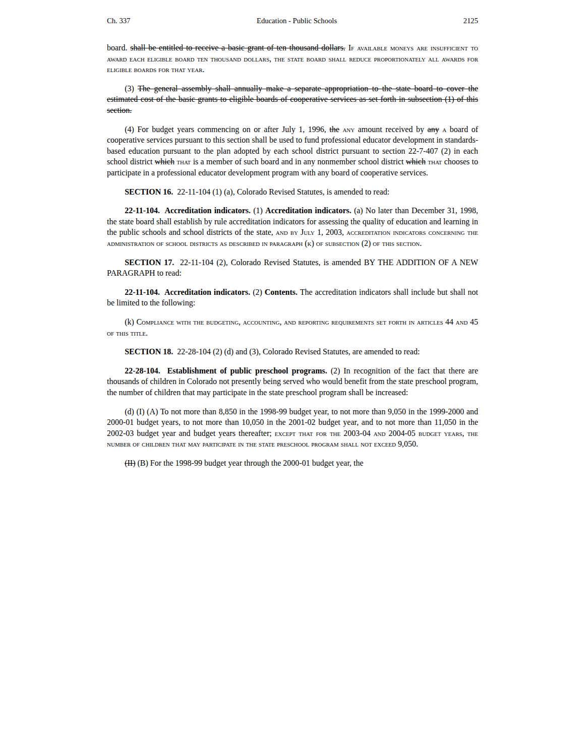Ch. 337 Education - Public Schools 2125
board. shall be entitled to receive a basic grant of ten thousand dollars. If available moneys are insufficient to award each eligible board ten thousand dollars, the state board shall reduce proportionately all awards for eligible boards for that year.
(3) The general assembly shall annually make a separate appropriation to the state board to cover the estimated cost of the basic grants to eligible boards of cooperative services as set forth in subsection (1) of this section.
(4) For budget years commencing on or after July 1, 1996, the any amount received by any a board of cooperative services pursuant to this section shall be used to fund professional educator development in standards-based education pursuant to the plan adopted by each school district pursuant to section 22-7-407 (2) in each school district which that is a member of such board and in any nonmember school district which that chooses to participate in a professional educator development program with any board of cooperative services.
SECTION 16. 22-11-104 (1) (a), Colorado Revised Statutes, is amended to read:
22-11-104. Accreditation indicators. (1) Accreditation indicators. (a) No later than December 31, 1998, the state board shall establish by rule accreditation indicators for assessing the quality of education and learning in the public schools and school districts of the state, and by July 1, 2003, accreditation indicators concerning the administration of school districts as described in paragraph (k) of subsection (2) of this section.
SECTION 17. 22-11-104 (2), Colorado Revised Statutes, is amended BY THE ADDITION OF A NEW PARAGRAPH to read:
22-11-104. Accreditation indicators. (2) Contents. The accreditation indicators shall include but shall not be limited to the following:
(k) Compliance with the budgeting, accounting, and reporting requirements set forth in articles 44 and 45 of this title.
SECTION 18. 22-28-104 (2) (d) and (3), Colorado Revised Statutes, are amended to read:
22-28-104. Establishment of public preschool programs. (2) In recognition of the fact that there are thousands of children in Colorado not presently being served who would benefit from the state preschool program, the number of children that may participate in the state preschool program shall be increased:
(d) (I) (A) To not more than 8,850 in the 1998-99 budget year, to not more than 9,050 in the 1999-2000 and 2000-01 budget years, to not more than 10,050 in the 2001-02 budget year, and to not more than 11,050 in the 2002-03 budget year and budget years thereafter; except that for the 2003-04 and 2004-05 budget years, the number of children that may participate in the state preschool program shall not exceed 9,050.
(II) (B) For the 1998-99 budget year through the 2000-01 budget year, the